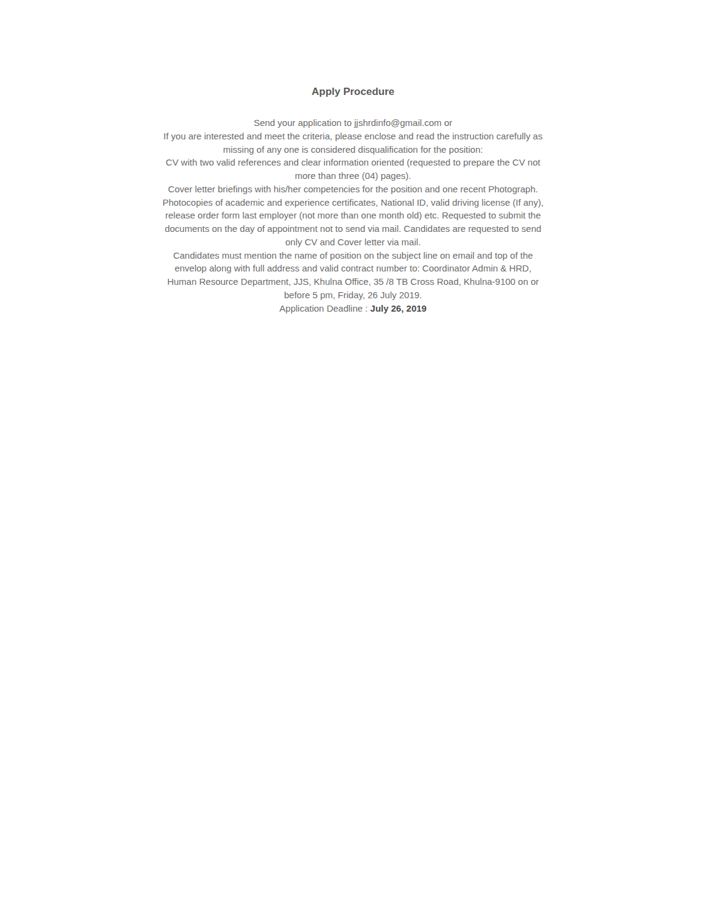Apply Procedure
Send your application to jjshrdinfo@gmail.com or
If you are interested and meet the criteria, please enclose and read the instruction carefully as missing of any one is considered disqualification for the position:
CV with two valid references and clear information oriented (requested to prepare the CV not more than three (04) pages).
Cover letter briefings with his/her competencies for the position and one recent Photograph.
Photocopies of academic and experience certificates, National ID, valid driving license (If any), release order form last employer (not more than one month old) etc. Requested to submit the documents on the day of appointment not to send via mail. Candidates are requested to send only CV and Cover letter via mail.
Candidates must mention the name of position on the subject line on email and top of the envelop along with full address and valid contract number to: Coordinator Admin & HRD, Human Resource Department, JJS, Khulna Office, 35 /8 TB Cross Road, Khulna-9100 on or before 5 pm, Friday, 26 July 2019.
Application Deadline : July 26, 2019